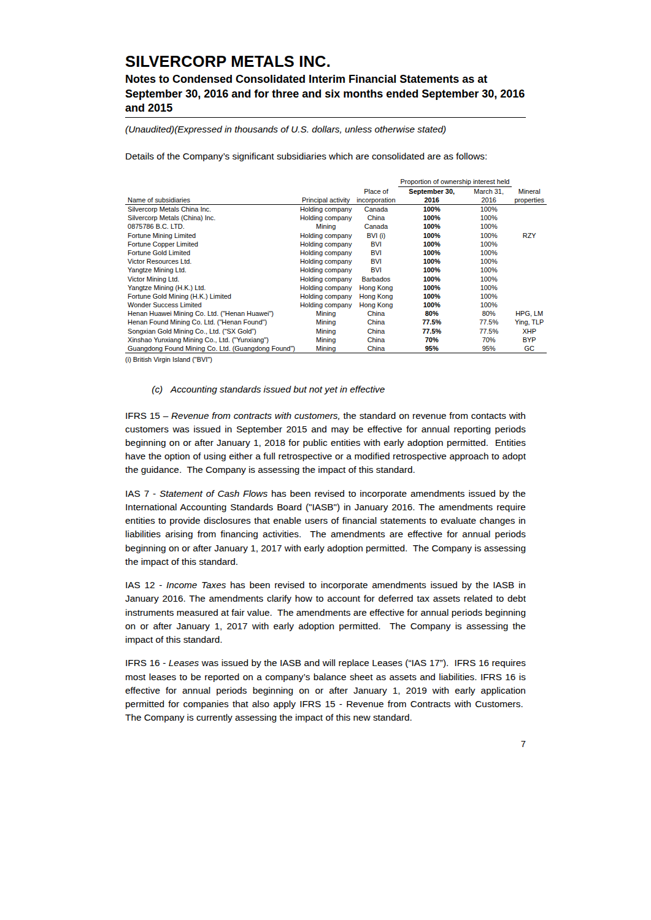SILVERCORP METALS INC.
Notes to Condensed Consolidated Interim Financial Statements as at September 30, 2016 and for three and six months ended September 30, 2016 and 2015
(Unaudited)(Expressed in thousands of U.S. dollars, unless otherwise stated)
Details of the Company’s significant subsidiaries which are consolidated are as follows:
| | | | Proportion of ownership interest held | |
| | | Place of | September 30, | March 31, | Mineral |
| Name of subsidiaries | Principal activity | incorporation | 2016 | 2016 | properties |
| Silvercorp Metals China Inc. | Holding company | Canada | 100% | 100% | |
| Silvercorp Metals (China) Inc. | Holding company | China | 100% | 100% | |
| 0875786 B.C. LTD. | Mining | Canada | 100% | 100% | |
| Fortune Mining Limited | Holding company | BVI (i) | 100% | 100% | RZY |
| Fortune Copper Limited | Holding company | BVI | 100% | 100% | |
| Fortune Gold Limited | Holding company | BVI | 100% | 100% | |
| Victor Resources Ltd. | Holding company | BVI | 100% | 100% | |
| Yangtze Mining Ltd. | Holding company | BVI | 100% | 100% | |
| Victor Mining Ltd. | Holding company | Barbados | 100% | 100% | |
| Yangtze Mining (H.K.) Ltd. | Holding company | Hong Kong | 100% | 100% | |
| Fortune Gold Mining (H.K.) Limited | Holding company | Hong Kong | 100% | 100% | |
| Wonder Success Limited | Holding company | Hong Kong | 100% | 100% | |
| Henan Huawei Mining Co. Ltd. ("Henan Huawei") | Mining | China | 80% | 80% | HPG, LM |
| Henan Found Mining Co. Ltd. ("Henan Found") | Mining | China | 77.5% | 77.5% | Ying, TLP |
| Songxian Gold Mining Co., Ltd. (“SX Gold”) | Mining | China | 77.5% | 77.5% | XHP |
| Xinshao Yunxiang Mining Co., Ltd. ("Yunxiang") | Mining | China | 70% | 70% | BYP |
| Guangdong Found Mining Co. Ltd. (Guangdong Found") | Mining | China | 95% | 95% | GC |
(i) British Virgin Island ("BVI")
(c) Accounting standards issued but not yet in effective
IFRS 15 – Revenue from contracts with customers, the standard on revenue from contacts with customers was issued in September 2015 and may be effective for annual reporting periods beginning on or after January 1, 2018 for public entities with early adoption permitted. Entities have the option of using either a full retrospective or a modified retrospective approach to adopt the guidance. The Company is assessing the impact of this standard.
IAS 7 - Statement of Cash Flows has been revised to incorporate amendments issued by the International Accounting Standards Board ("IASB") in January 2016. The amendments require entities to provide disclosures that enable users of financial statements to evaluate changes in liabilities arising from financing activities. The amendments are effective for annual periods beginning on or after January 1, 2017 with early adoption permitted. The Company is assessing the impact of this standard.
IAS 12 - Income Taxes has been revised to incorporate amendments issued by the IASB in January 2016. The amendments clarify how to account for deferred tax assets related to debt instruments measured at fair value. The amendments are effective for annual periods beginning on or after January 1, 2017 with early adoption permitted. The Company is assessing the impact of this standard.
IFRS 16 - Leases was issued by the IASB and will replace Leases (“IAS 17”). IFRS 16 requires most leases to be reported on a company’s balance sheet as assets and liabilities. IFRS 16 is effective for annual periods beginning on or after January 1, 2019 with early application permitted for companies that also apply IFRS 15 - Revenue from Contracts with Customers. The Company is currently assessing the impact of this new standard.
7